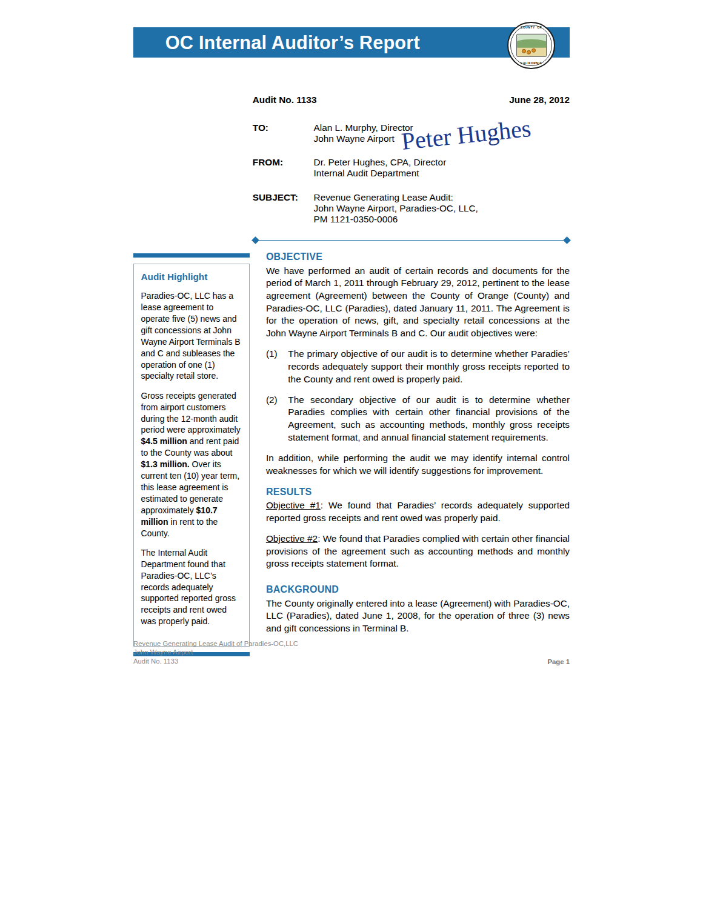OC Internal Auditor’s Report
COUNTY OF
CALIFORNIA
Audit No. 1133 June 28, 2012
TO:
Alan L. Murphy, Director
John Wayne Airport
FROM:
Dr. Peter Hughes, CPA, Director
Internal Audit Department
Peter Hughes
SUBJECT:
Revenue Generating Lease Audit:
John Wayne Airport, Paradies-OC, LLC,
PM 1121-0350-0006
Audit Highlight
Paradies-OC, LLC has a lease agreement to operate five (5) news and gift concessions at John Wayne Airport Terminals B and C and subleases the operation of one (1) specialty retail store.
Gross receipts generated from airport customers during the 12-month audit period were approximately $4.5 million and rent paid to the County was about $1.3 million. Over its current ten (10) year term, this lease agreement is estimated to generate approximately $10.7 million in rent to the County.
The Internal Audit Department found that Paradies-OC, LLC’s records adequately supported reported gross receipts and rent owed was properly paid.
OBJECTIVE
We have performed an audit of certain records and documents for the period of March 1, 2011 through February 29, 2012, pertinent to the lease agreement (Agreement) between the County of Orange (County) and Paradies-OC, LLC (Paradies), dated January 11, 2011. The Agreement is for the operation of news, gift, and specialty retail concessions at the John Wayne Airport Terminals B and C. Our audit objectives were:
(1)
The primary objective of our audit is to determine whether Paradies’ records adequately support their monthly gross receipts reported to the County and rent owed is properly paid.
(2)
The secondary objective of our audit is to determine whether Paradies complies with certain other financial provisions of the Agreement, such as accounting methods, monthly gross receipts statement format, and annual financial statement requirements.
In addition, while performing the audit we may identify internal control weaknesses for which we will identify suggestions for improvement.
RESULTS
Objective #1: We found that Paradies’ records adequately supported reported gross receipts and rent owed was properly paid.
Objective #2: We found that Paradies complied with certain other financial provisions of the agreement such as accounting methods and monthly gross receipts statement format.
BACKGROUND
The County originally entered into a lease (Agreement) with Paradies-OC, LLC (Paradies), dated June 1, 2008, for the operation of three (3) news and gift concessions in Terminal B.
Revenue Generating Lease Audit of Paradies-OC,LLC
John Wayne Airport
Audit No. 1133
Page 1